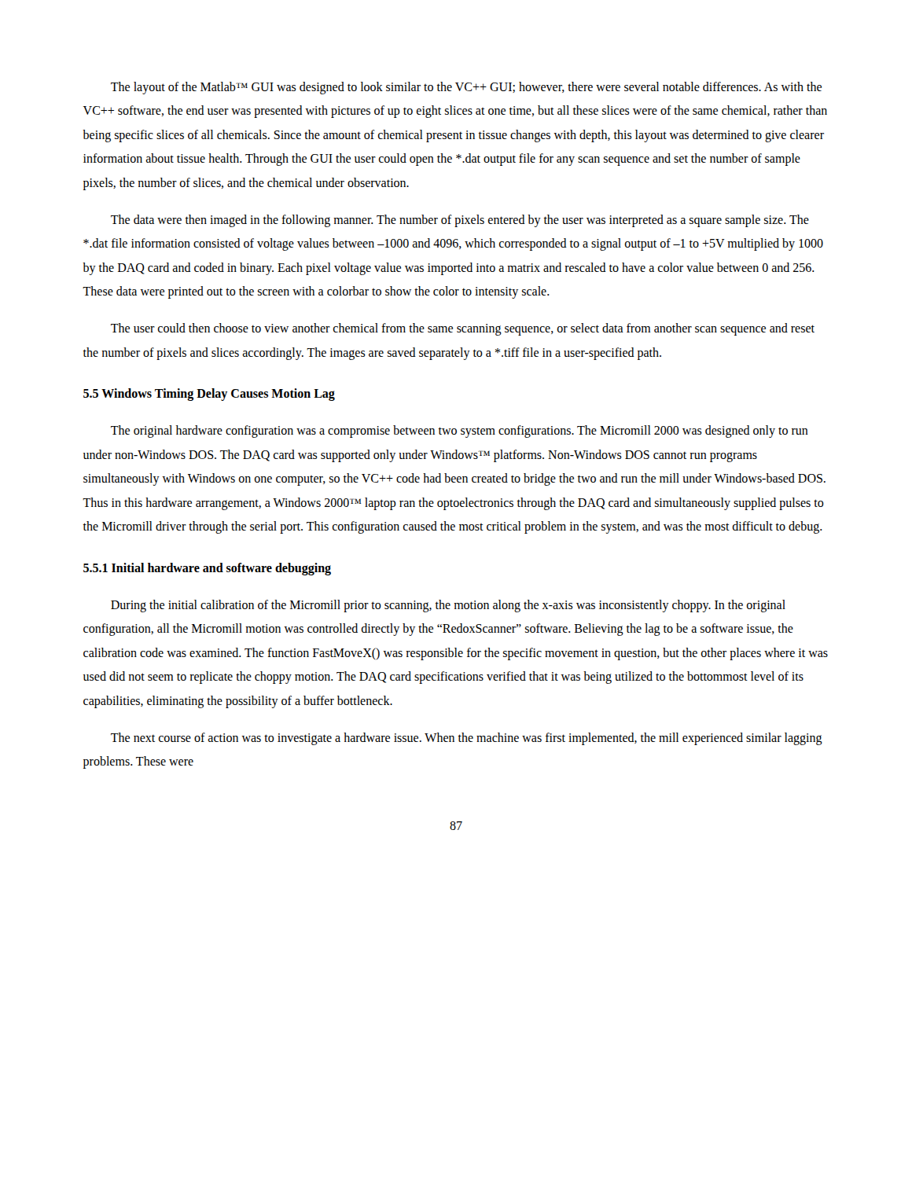The layout of the Matlab™ GUI was designed to look similar to the VC++ GUI; however, there were several notable differences. As with the VC++ software, the end user was presented with pictures of up to eight slices at one time, but all these slices were of the same chemical, rather than being specific slices of all chemicals. Since the amount of chemical present in tissue changes with depth, this layout was determined to give clearer information about tissue health. Through the GUI the user could open the *.dat output file for any scan sequence and set the number of sample pixels, the number of slices, and the chemical under observation.
The data were then imaged in the following manner. The number of pixels entered by the user was interpreted as a square sample size. The *.dat file information consisted of voltage values between –1000 and 4096, which corresponded to a signal output of –1 to +5V multiplied by 1000 by the DAQ card and coded in binary. Each pixel voltage value was imported into a matrix and rescaled to have a color value between 0 and 256. These data were printed out to the screen with a colorbar to show the color to intensity scale.
The user could then choose to view another chemical from the same scanning sequence, or select data from another scan sequence and reset the number of pixels and slices accordingly. The images are saved separately to a *.tiff file in a user-specified path.
5.5 Windows Timing Delay Causes Motion Lag
The original hardware configuration was a compromise between two system configurations. The Micromill 2000 was designed only to run under non-Windows DOS. The DAQ card was supported only under Windows™ platforms. Non-Windows DOS cannot run programs simultaneously with Windows on one computer, so the VC++ code had been created to bridge the two and run the mill under Windows-based DOS. Thus in this hardware arrangement, a Windows 2000™ laptop ran the optoelectronics through the DAQ card and simultaneously supplied pulses to the Micromill driver through the serial port. This configuration caused the most critical problem in the system, and was the most difficult to debug.
5.5.1 Initial hardware and software debugging
During the initial calibration of the Micromill prior to scanning, the motion along the x-axis was inconsistently choppy. In the original configuration, all the Micromill motion was controlled directly by the “RedoxScanner” software. Believing the lag to be a software issue, the calibration code was examined. The function FastMoveX() was responsible for the specific movement in question, but the other places where it was used did not seem to replicate the choppy motion. The DAQ card specifications verified that it was being utilized to the bottommost level of its capabilities, eliminating the possibility of a buffer bottleneck.
The next course of action was to investigate a hardware issue. When the machine was first implemented, the mill experienced similar lagging problems. These were
87